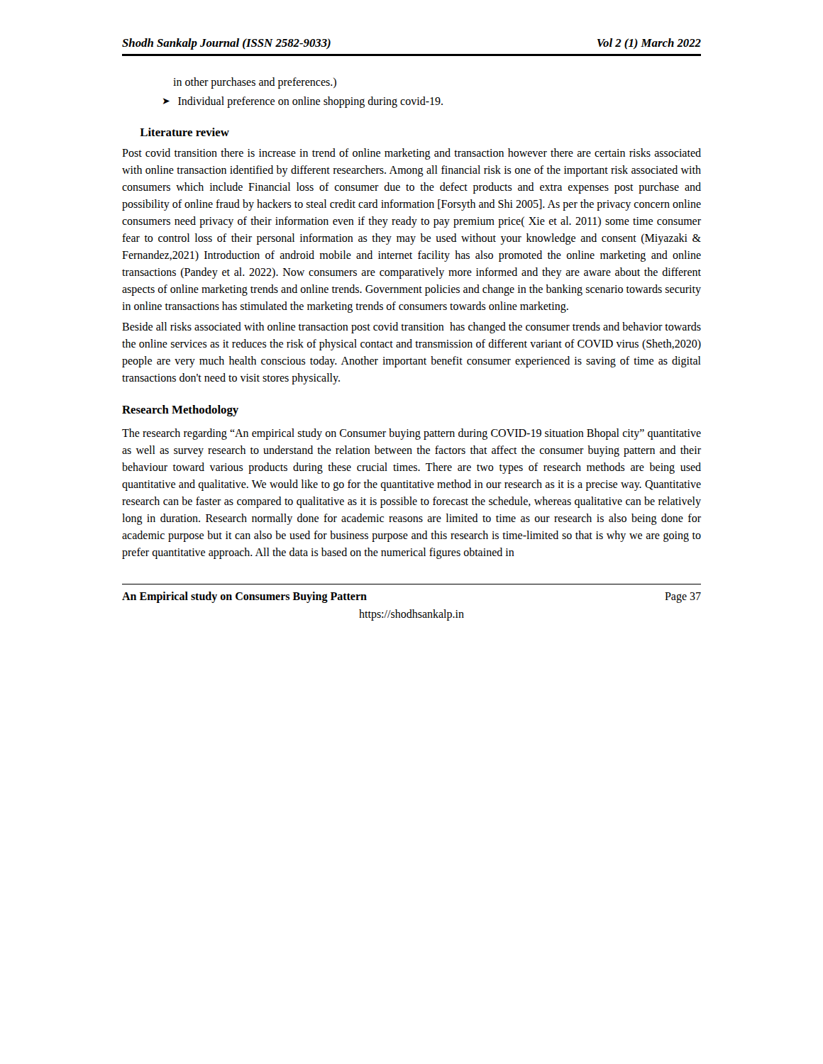Shodh Sankalp Journal (ISSN 2582-9033) Vol 2 (1) March 2022
in other purchases and preferences.)
Individual preference on online shopping during covid-19.
Literature review
Post covid transition there is increase in trend of online marketing and transaction however there are certain risks associated with online transaction identified by different researchers. Among all financial risk is one of the important risk associated with consumers which include Financial loss of consumer due to the defect products and extra expenses post purchase and possibility of online fraud by hackers to steal credit card information [Forsyth and Shi 2005]. As per the privacy concern online consumers need privacy of their information even if they ready to pay premium price( Xie et al. 2011) some time consumer fear to control loss of their personal information as they may be used without your knowledge and consent (Miyazaki & Fernandez,2021) Introduction of android mobile and internet facility has also promoted the online marketing and online transactions (Pandey et al. 2022). Now consumers are comparatively more informed and they are aware about the different aspects of online marketing trends and online trends. Government policies and change in the banking scenario towards security in online transactions has stimulated the marketing trends of consumers towards online marketing.
Beside all risks associated with online transaction post covid transition has changed the consumer trends and behavior towards the online services as it reduces the risk of physical contact and transmission of different variant of COVID virus (Sheth,2020) people are very much health conscious today. Another important benefit consumer experienced is saving of time as digital transactions don't need to visit stores physically.
Research Methodology
The research regarding “An empirical study on Consumer buying pattern during COVID-19 situation Bhopal city” quantitative as well as survey research to understand the relation between the factors that affect the consumer buying pattern and their behaviour toward various products during these crucial times. There are two types of research methods are being used quantitative and qualitative. We would like to go for the quantitative method in our research as it is a precise way. Quantitative research can be faster as compared to qualitative as it is possible to forecast the schedule, whereas qualitative can be relatively long in duration. Research normally done for academic reasons are limited to time as our research is also being done for academic purpose but it can also be used for business purpose and this research is time-limited so that is why we are going to prefer quantitative approach. All the data is based on the numerical figures obtained in
An Empirical study on Consumers Buying Pattern Page 37
https://shodhsankalp.in